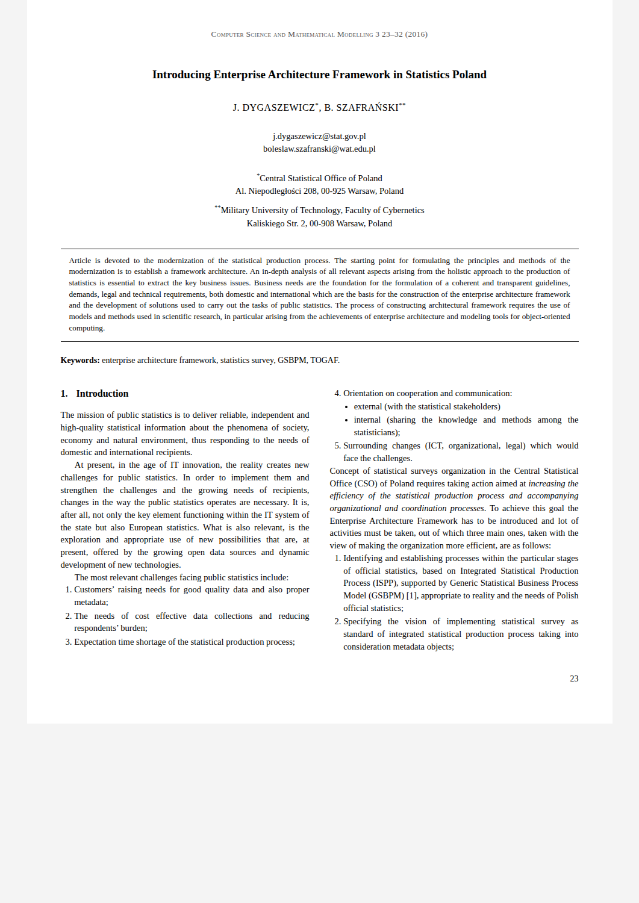Computer Science and Mathematical Modelling 3 23–32 (2016)
Introducing Enterprise Architecture Framework in Statistics Poland
J. DYGASZEWICZ*, B. SZAFRAŃSKI**
j.dygaszewicz@stat.gov.pl
boleslaw.szafranski@wat.edu.pl
*Central Statistical Office of Poland
Al. Niepodległości 208, 00-925 Warsaw, Poland
**Military University of Technology, Faculty of Cybernetics
Kaliskiego Str. 2, 00-908 Warsaw, Poland
Article is devoted to the modernization of the statistical production process. The starting point for formulating the principles and methods of the modernization is to establish a framework architecture. An in-depth analysis of all relevant aspects arising from the holistic approach to the production of statistics is essential to extract the key business issues. Business needs are the foundation for the formulation of a coherent and transparent guidelines, demands, legal and technical requirements, both domestic and international which are the basis for the construction of the enterprise architecture framework and the development of solutions used to carry out the tasks of public statistics. The process of constructing architectural framework requires the use of models and methods used in scientific research, in particular arising from the achievements of enterprise architecture and modeling tools for object-oriented computing.
Keywords: enterprise architecture framework, statistics survey, GSBPM, TOGAF.
1. Introduction
The mission of public statistics is to deliver reliable, independent and high-quality statistical information about the phenomena of society, economy and natural environment, thus responding to the needs of domestic and international recipients.
At present, in the age of IT innovation, the reality creates new challenges for public statistics. In order to implement them and strengthen the challenges and the growing needs of recipients, changes in the way the public statistics operates are necessary. It is, after all, not only the key element functioning within the IT system of the state but also European statistics. What is also relevant, is the exploration and appropriate use of new possibilities that are, at present, offered by the growing open data sources and dynamic development of new technologies.
The most relevant challenges facing public statistics include:
Customers’ raising needs for good quality data and also proper metadata;
The needs of cost effective data collections and reducing respondents’ burden;
Expectation time shortage of the statistical production process;
Orientation on cooperation and communication:
external (with the statistical stakeholders)
internal (sharing the knowledge and methods among the statisticians);
Surrounding changes (ICT, organizational, legal) which would face the challenges.
Concept of statistical surveys organization in the Central Statistical Office (CSO) of Poland requires taking action aimed at increasing the efficiency of the statistical production process and accompanying organizational and coordination processes. To achieve this goal the Enterprise Architecture Framework has to be introduced and lot of activities must be taken, out of which three main ones, taken with the view of making the organization more efficient, are as follows:
Identifying and establishing processes within the particular stages of official statistics, based on Integrated Statistical Production Process (ISPP), supported by Generic Statistical Business Process Model (GSBPM) [1], appropriate to reality and the needs of Polish official statistics;
Specifying the vision of implementing statistical survey as standard of integrated statistical production process taking into consideration metadata objects;
23